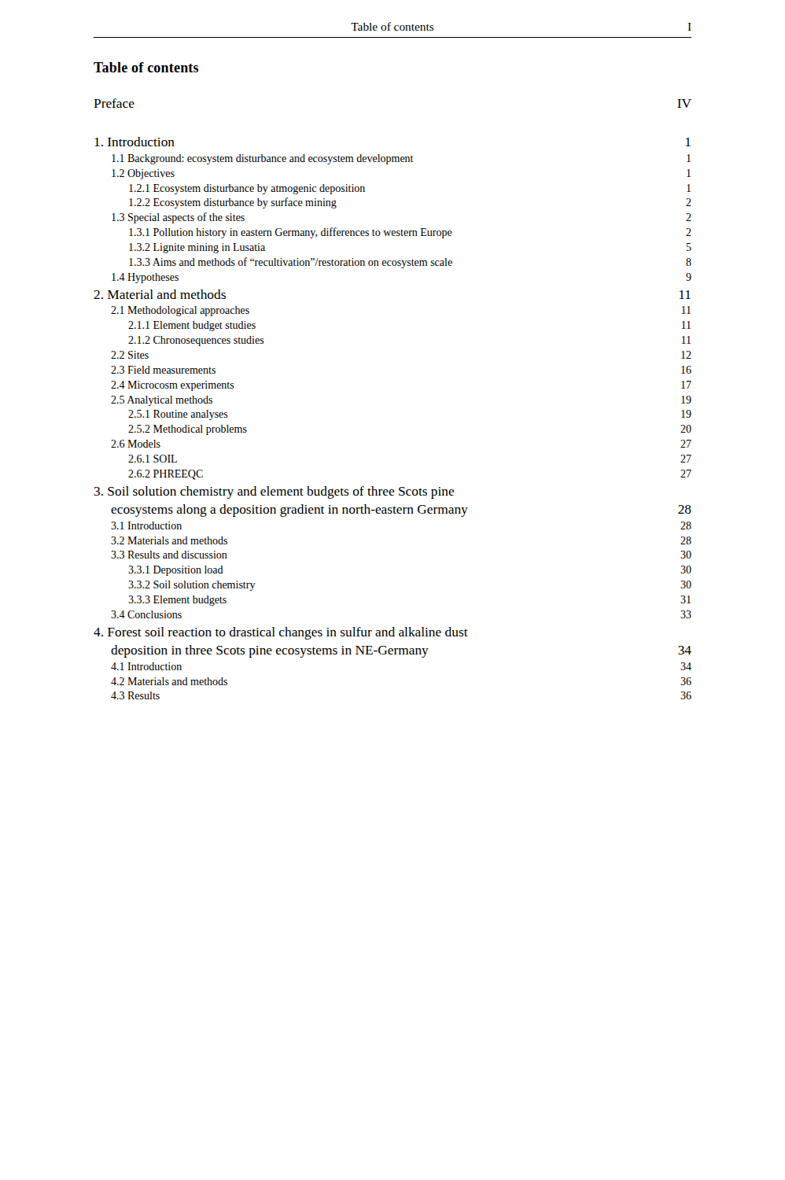Table of contents I
Table of contents
Preface IV
1. Introduction 1
1.1 Background: ecosystem disturbance and ecosystem development 1
1.2 Objectives 1
1.2.1 Ecosystem disturbance by atmogenic deposition 1
1.2.2 Ecosystem disturbance by surface mining 2
1.3 Special aspects of the sites 2
1.3.1 Pollution history in eastern Germany, differences to western Europe 2
1.3.2 Lignite mining in Lusatia 5
1.3.3 Aims and methods of “recultivation”/restoration on ecosystem scale 8
1.4 Hypotheses 9
2. Material and methods 11
2.1 Methodological approaches 11
2.1.1 Element budget studies 11
2.1.2 Chronosequences studies 11
2.2 Sites 12
2.3 Field measurements 16
2.4 Microcosm experiments 17
2.5 Analytical methods 19
2.5.1 Routine analyses 19
2.5.2 Methodical problems 20
2.6 Models 27
2.6.1 SOIL 27
2.6.2 PHREEQC 27
3. Soil solution chemistry and element budgets of three Scots pine ecosystems along a deposition gradient in north-eastern Germany 28
3.1 Introduction 28
3.2 Materials and methods 28
3.3 Results and discussion 30
3.3.1 Deposition load 30
3.3.2 Soil solution chemistry 30
3.3.3 Element budgets 31
3.4 Conclusions 33
4. Forest soil reaction to drastical changes in sulfur and alkaline dust deposition in three Scots pine ecosystems in NE-Germany 34
4.1 Introduction 34
4.2 Materials and methods 36
4.3 Results 36